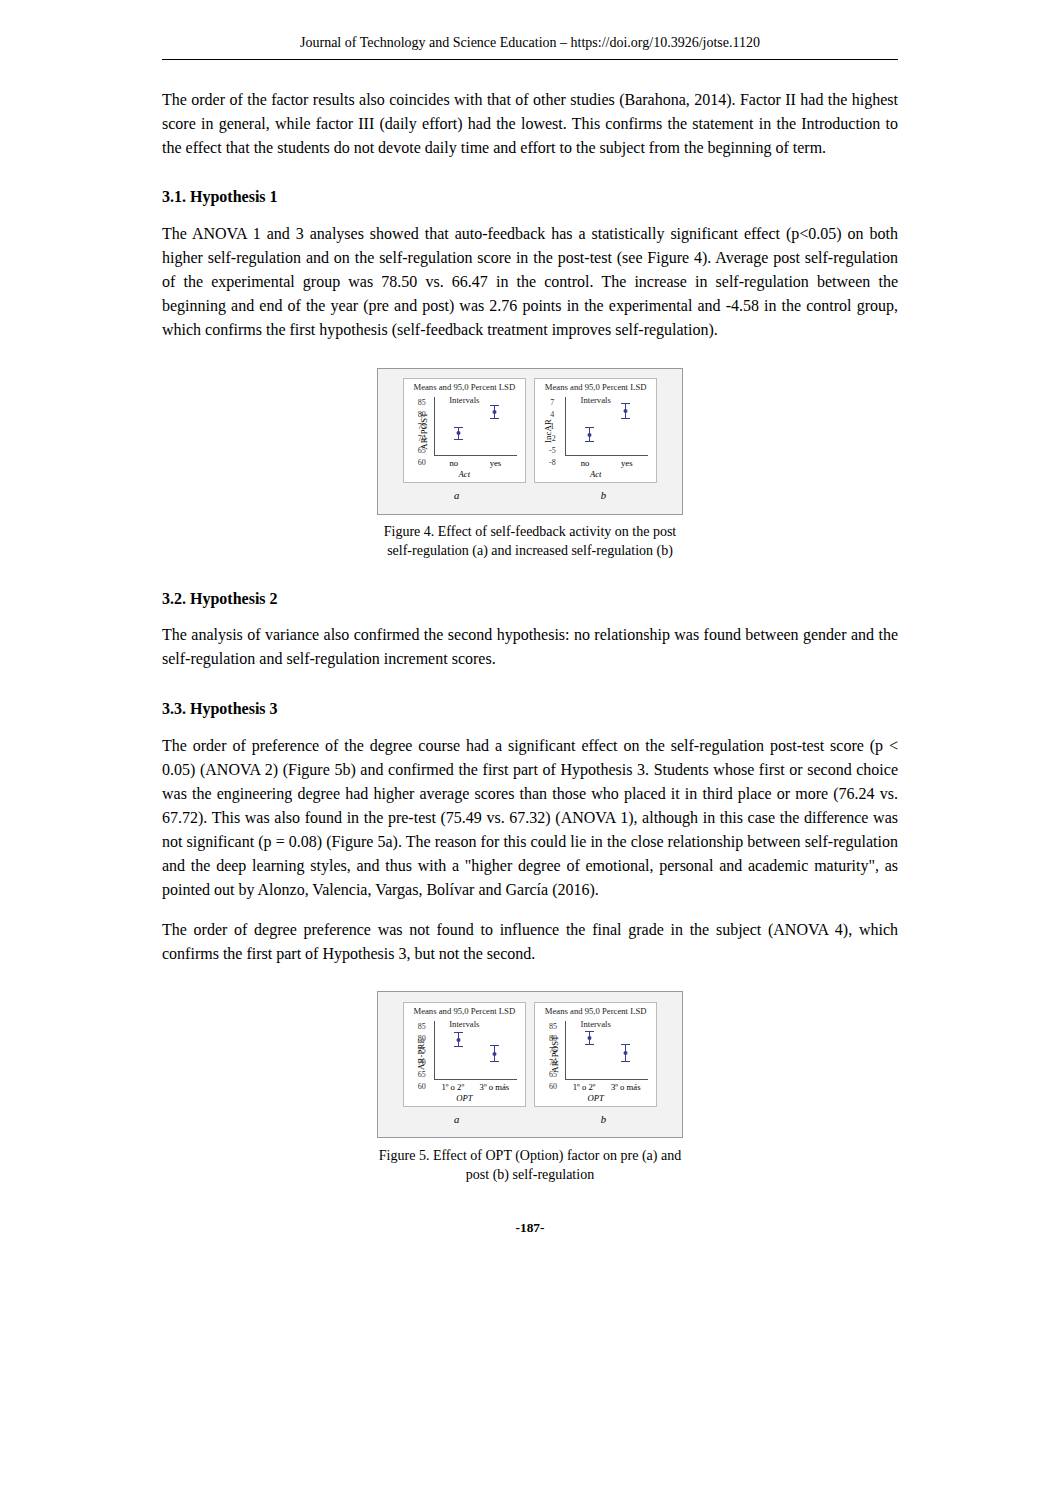Journal of Technology and Science Education – https://doi.org/10.3926/jotse.1120
The order of the factor results also coincides with that of other studies (Barahona, 2014). Factor II had the highest score in general, while factor III (daily effort) had the lowest. This confirms the statement in the Introduction to the effect that the students do not devote daily time and effort to the subject from the beginning of term.
3.1. Hypothesis 1
The ANOVA 1 and 3 analyses showed that auto-feedback has a statistically significant effect (p<0.05) on both higher self-regulation and on the self-regulation score in the post-test (see Figure 4). Average post self-regulation of the experimental group was 78.50 vs. 66.47 in the control. The increase in self-regulation between the beginning and end of the year (pre and post) was 2.76 points in the experimental and -4.58 in the control group, which confirms the first hypothesis (self-feedback treatment improves self-regulation).
Means and 95,0 Percent LSD Intervals
AR-POST
858075706560
no yes
Act
Means and 95,0 Percent LSD Intervals
IncAR
741-2-5-8
no yes
Act
a
b
Figure 4. Effect of self-feedback activity on the post
self-regulation (a) and increased self-regulation (b)
3.2. Hypothesis 2
The analysis of variance also confirmed the second hypothesis: no relationship was found between gender and the self-regulation and self-regulation increment scores.
3.3. Hypothesis 3
The order of preference of the degree course had a significant effect on the self-regulation post-test score (p < 0.05) (ANOVA 2) (Figure 5b) and confirmed the first part of Hypothesis 3. Students whose first or second choice was the engineering degree had higher average scores than those who placed it in third place or more (76.24 vs. 67.72). This was also found in the pre-test (75.49 vs. 67.32) (ANOVA 1), although in this case the difference was not significant (p = 0.08) (Figure 5a). The reason for this could lie in the close relationship between self-regulation and the deep learning styles, and thus with a "higher degree of emotional, personal and academic maturity", as pointed out by Alonzo, Valencia, Vargas, Bolívar and García (2016).
The order of degree preference was not found to influence the final grade in the subject (ANOVA 4), which confirms the first part of Hypothesis 3, but not the second.
Means and 95,0 Percent LSD Intervals
AR-PRE
858075706560
1º o 2º 3º o más
OPT
Means and 95,0 Percent LSD Intervals
AR-POST
858075706560
1º o 2º 3º o más
OPT
a
b
Figure 5. Effect of OPT (Option) factor on pre (a) and
post (b) self-regulation
-187-